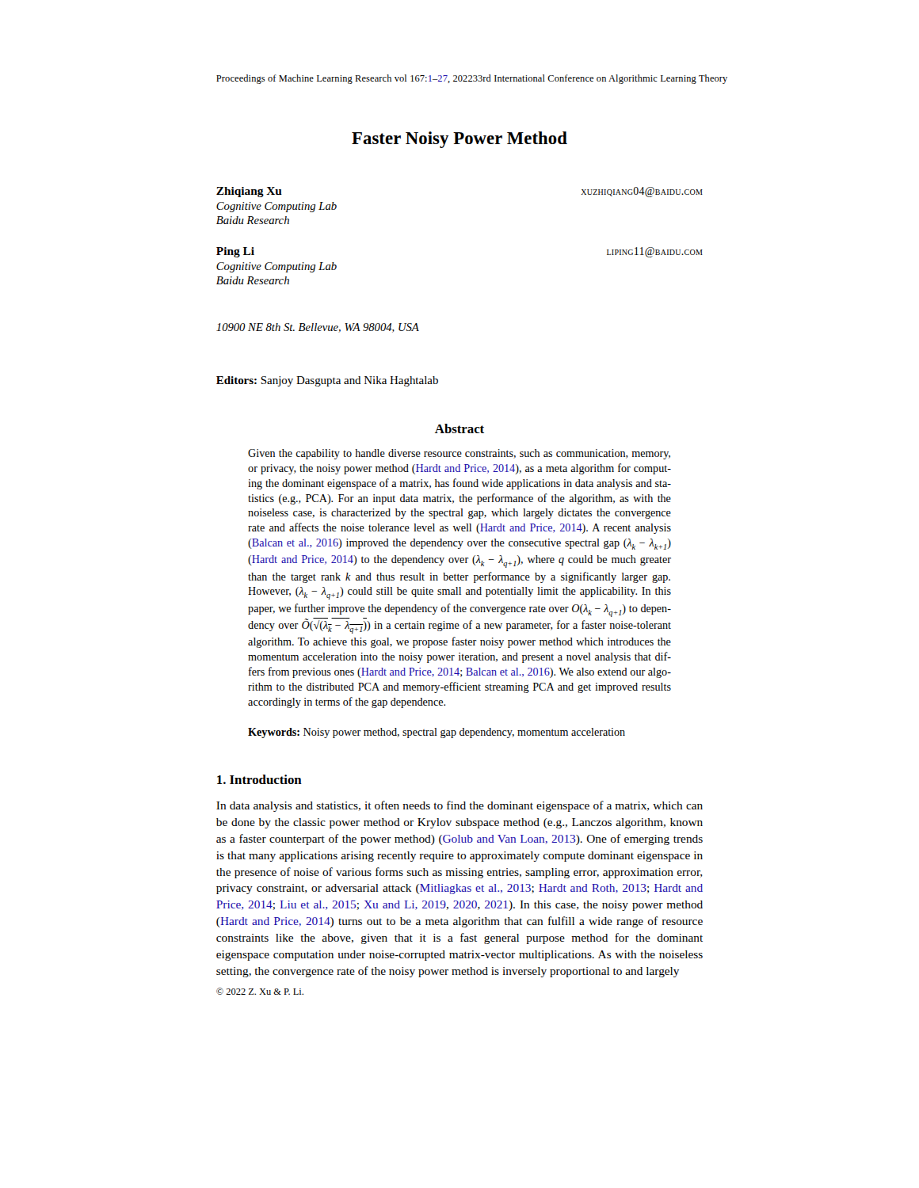Proceedings of Machine Learning Research vol 167:1–27, 2022 33rd International Conference on Algorithmic Learning Theory
Faster Noisy Power Method
Zhiqiang Xu xuzhiqiang04@baidu.com
Cognitive Computing Lab
Baidu Research
Ping Li liping11@baidu.com
Cognitive Computing Lab
Baidu Research
10900 NE 8th St. Bellevue, WA 98004, USA
Editors: Sanjoy Dasgupta and Nika Haghtalab
Abstract
Given the capability to handle diverse resource constraints, such as communication, memory, or privacy, the noisy power method (Hardt and Price, 2014), as a meta algorithm for computing the dominant eigenspace of a matrix, has found wide applications in data analysis and statistics (e.g., PCA). For an input data matrix, the performance of the algorithm, as with the noiseless case, is characterized by the spectral gap, which largely dictates the convergence rate and affects the noise tolerance level as well (Hardt and Price, 2014). A recent analysis (Balcan et al., 2016) improved the dependency over the consecutive spectral gap (λk − λk+1) (Hardt and Price, 2014) to the dependency over (λk − λq+1), where q could be much greater than the target rank k and thus result in better performance by a significantly larger gap. However, (λk − λq+1) could still be quite small and potentially limit the applicability. In this paper, we further improve the dependency of the convergence rate over O(λk − λq+1) to dependency over Õ(√(λk − λq+1)) in a certain regime of a new parameter, for a faster noise-tolerant algorithm. To achieve this goal, we propose faster noisy power method which introduces the momentum acceleration into the noisy power iteration, and present a novel analysis that differs from previous ones (Hardt and Price, 2014; Balcan et al., 2016). We also extend our algorithm to the distributed PCA and memory-efficient streaming PCA and get improved results accordingly in terms of the gap dependence.
Keywords: Noisy power method, spectral gap dependency, momentum acceleration
1. Introduction
In data analysis and statistics, it often needs to find the dominant eigenspace of a matrix, which can be done by the classic power method or Krylov subspace method (e.g., Lanczos algorithm, known as a faster counterpart of the power method) (Golub and Van Loan, 2013). One of emerging trends is that many applications arising recently require to approximately compute dominant eigenspace in the presence of noise of various forms such as missing entries, sampling error, approximation error, privacy constraint, or adversarial attack (Mitliagkas et al., 2013; Hardt and Roth, 2013; Hardt and Price, 2014; Liu et al., 2015; Xu and Li, 2019, 2020, 2021). In this case, the noisy power method (Hardt and Price, 2014) turns out to be a meta algorithm that can fulfill a wide range of resource constraints like the above, given that it is a fast general purpose method for the dominant eigenspace computation under noise-corrupted matrix-vector multiplications. As with the noiseless setting, the convergence rate of the noisy power method is inversely proportional to and largely
© 2022 Z. Xu & P. Li.